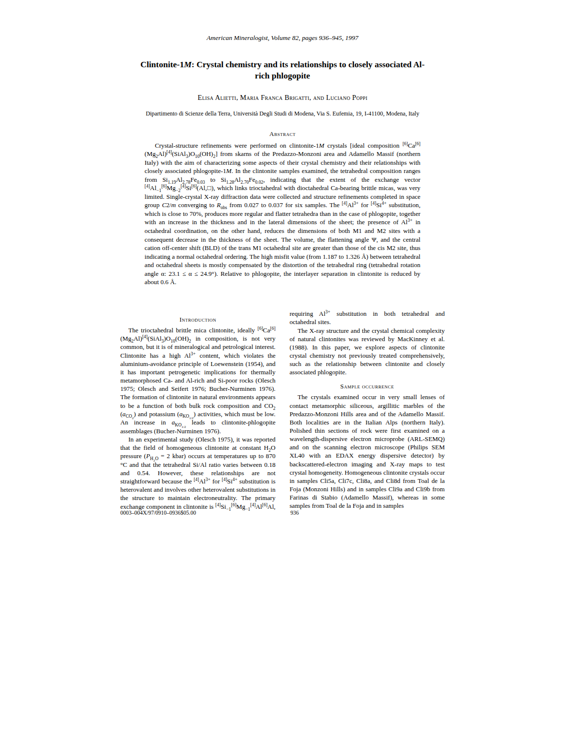American Mineralogist, Volume 82, pages 936–945, 1997
Clintonite-1M: Crystal chemistry and its relationships to closely associated Al-rich phlogopite
Elisa Alietti, Maria Franca Brigatti, and Luciano Poppi
Dipartimento di Scienze della Terra, Università Degli Studi di Modena, Via S. Eufemia, 19, I-41100, Modena, Italy
Abstract
Crystal-structure refinements were performed on clintonite-1M crystals [ideal composition [6]Ca[6](Mg2Al)[4](SiAl3)O10(OH)2] from skarns of the Predazzo-Monzoni area and Adamello Massif (northern Italy) with the aim of characterizing some aspects of their crystal chemistry and their relationships with closely associated phlogopite-1M. In the clintonite samples examined, the tetrahedral composition ranges from Si1.19Al2.78Fe0.03 to Si1.28Al2.70Fe0.02, indicating that the extent of the exchange vector [4]Al−1[6]Mg−2[4]Si[6](Al,□), which links trioctahedral with dioctahedral Ca-bearing brittle micas, was very limited. Single-crystal X-ray diffraction data were collected and structure refinements completed in space group C2/m converging to Robs from 0.027 to 0.037 for six samples. The [4]Al3+ for [4]Si4+ substitution, which is close to 70%, produces more regular and flatter tetrahedra than in the case of phlogopite, together with an increase in the thickness and in the lateral dimensions of the sheet; the presence of Al3+ in octahedral coordination, on the other hand, reduces the dimensions of both M1 and M2 sites with a consequent decrease in the thickness of the sheet. The volume, the flattening angle Ψ, and the central cation off-center shift (BLD) of the trans M1 octahedral site are greater than those of the cis M2 site, thus indicating a normal octahedral ordering. The high misfit value (from 1.187 to 1.326 Å) between tetrahedral and octahedral sheets is mostly compensated by the distortion of the tetrahedral ring (tetrahedral rotation angle α: 23.1 ≤ α ≤ 24.9°). Relative to phlogopite, the interlayer separation in clintonite is reduced by about 0.6 Å.
Introduction
The trioctahedral brittle mica clintonite, ideally [6]Ca[6](Mg2Al)[4](SiAl3)O10(OH)2 in composition, is not very common, but it is of mineralogical and petrological interest. Clintonite has a high Al3+ content, which violates the aluminium-avoidance principle of Loewenstein (1954), and it has important petrogenetic implications for thermally metamorphosed Ca- and Al-rich and Si-poor rocks (Olesch 1975; Olesch and Seifert 1976; Bucher-Nurminen 1976). The formation of clintonite in natural environments appears to be a function of both bulk rock composition and CO2 (aCO2) and potassium (aKO1/2) activities, which must be low. An increase in aKO1/2 leads to clintonite-phlogopite assemblages (Bucher-Nurminen 1976).
In an experimental study (Olesch 1975), it was reported that the field of homogeneous clintonite at constant H2O pressure (PH2O = 2 kbar) occurs at temperatures up to 870 °C and that the tetrahedral Si/Al ratio varies between 0.18 and 0.54. However, these relationships are not straightforward because the [4]Al3+ for [4]Si4+ substitution is heterovalent and involves other heterovalent substitutions in the structure to maintain electroneutrality. The primary exchange component in clintonite is [4]Si−1[6]Mg−1[4]Al[6]Al, requiring Al3+ substitution in both tetrahedral and octahedral sites.
The X-ray structure and the crystal chemical complexity of natural clintonites was reviewed by MacKinney et al. (1988). In this paper, we explore aspects of clintonite crystal chemistry not previously treated comprehensively, such as the relationship between clintonite and closely associated phlogopite.
Sample occurrence
The crystals examined occur in very small lenses of contact metamorphic siliceous, argillitic marbles of the Predazzo-Monzoni Hills area and of the Adamello Massif. Both localities are in the Italian Alps (northern Italy). Polished thin sections of rock were first examined on a wavelength-dispersive electron microprobe (ARL-SEMQ) and on the scanning electron microscope (Philips SEM XL40 with an EDAX energy dispersive detector) by backscattered-electron imaging and X-ray maps to test crystal homogeneity. Homogeneous clintonite crystals occur in samples Cli5a, Cli7c, Cli8a, and Cli8d from Toal de la Foja (Monzoni Hills) and in samples Cli9a and Cli9b from Farinas di Stabio (Adamello Massif), whereas in some samples from Toal de la Foja and in samples
0003–004X/97/0910–0936$05.00
936